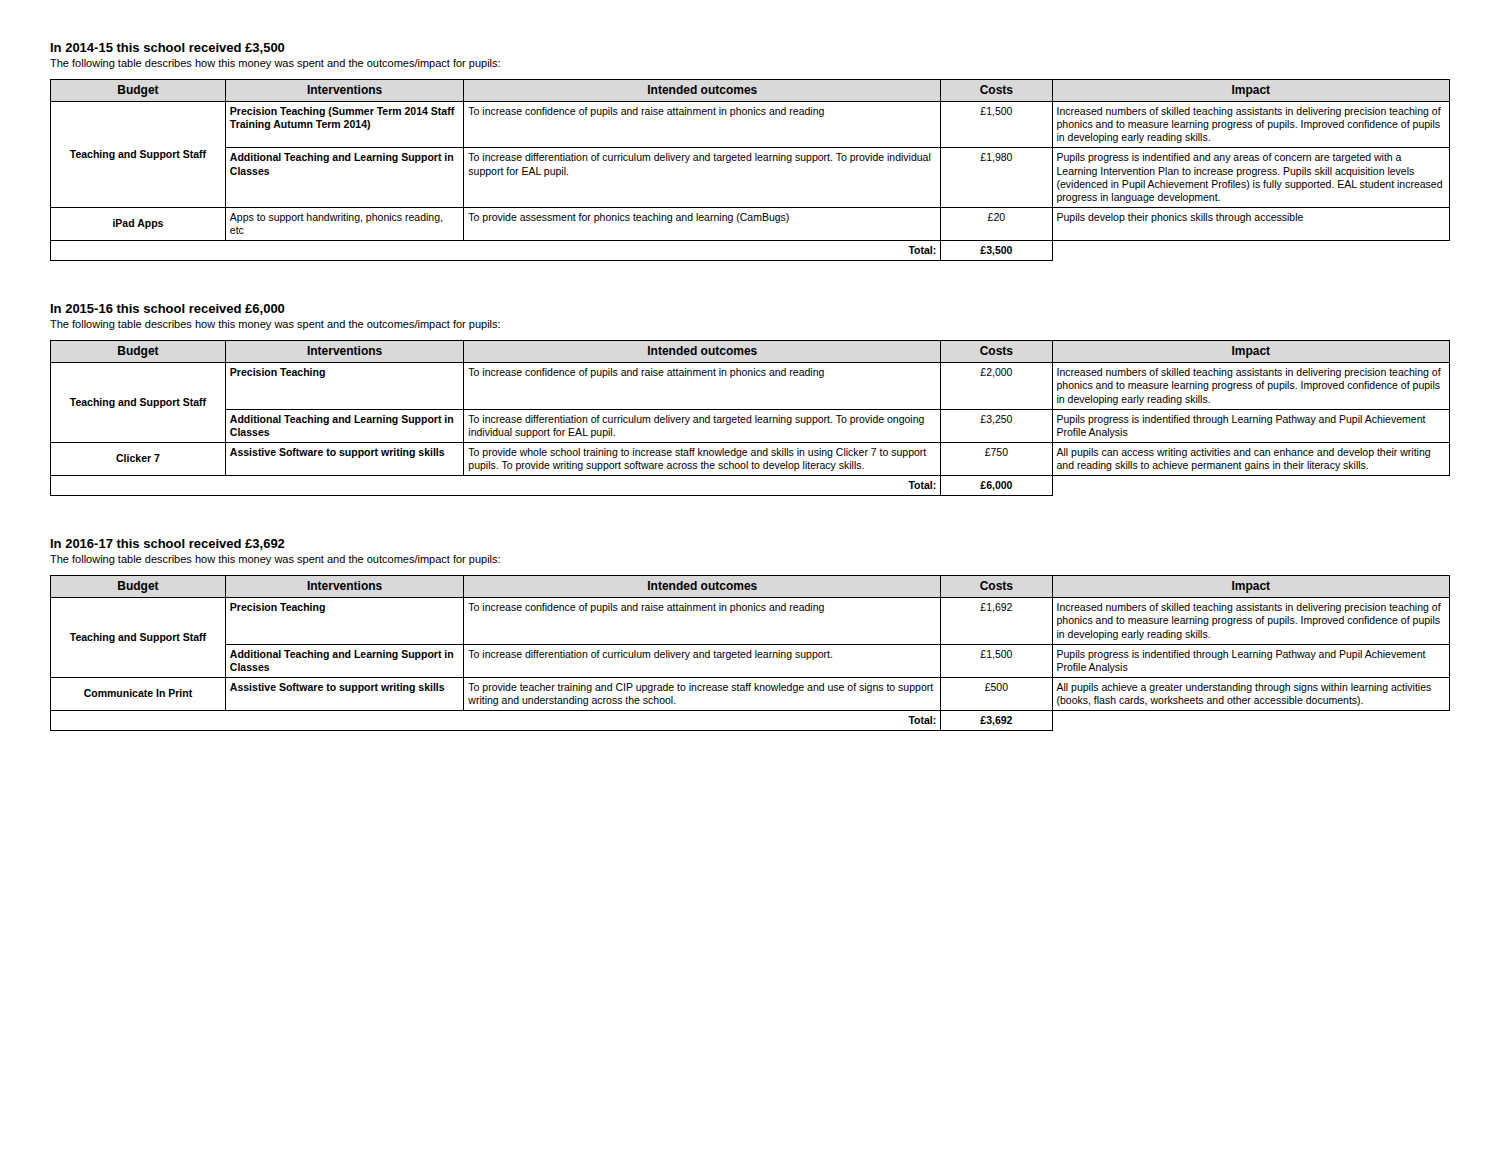In 2014-15 this school received £3,500
The following table describes how this money was spent and the outcomes/impact for pupils:
| Budget | Interventions | Intended outcomes | Costs | Impact |
| --- | --- | --- | --- | --- |
| Teaching and Support Staff | Precision Teaching (Summer Term 2014 Staff Training Autumn Term 2014) | To increase confidence of pupils and raise attainment in phonics and reading | £1,500 | Increased numbers of skilled teaching assistants in delivering precision teaching of phonics and to measure learning progress of pupils. Improved confidence of pupils in developing early reading skills. |
| Additional Teaching and Learning Support in Classes | To increase differentiation of curriculum delivery and targeted learning support. To provide individual support for EAL pupil. | £1,980 | Pupils progress is indentified and any areas of concern are targeted with a Learning Intervention Plan to increase progress. Pupils skill acquisition levels (evidenced in Pupil Achievement Profiles) is fully supported. EAL student increased progress in language development. |
| iPad Apps | Apps to support handwriting, phonics reading, etc | To provide assessment for phonics teaching and learning (CamBugs) | £20 | Pupils develop their phonics skills through accessible |
| Total: | £3,500 | |
In 2015-16 this school received £6,000
The following table describes how this money was spent and the outcomes/impact for pupils:
| Budget | Interventions | Intended outcomes | Costs | Impact |
| --- | --- | --- | --- | --- |
| Teaching and Support Staff | Precision Teaching | To increase confidence of pupils and raise attainment in phonics and reading | £2,000 | Increased numbers of skilled teaching assistants in delivering precision teaching of phonics and to measure learning progress of pupils. Improved confidence of pupils in developing early reading skills. |
| Additional Teaching and Learning Support in Classes | To increase differentiation of curriculum delivery and targeted learning support. To provide ongoing individual support for EAL pupil. | £3,250 | Pupils progress is indentified through Learning Pathway and Pupil Achievement Profile Analysis |
| Clicker 7 | Assistive Software to support writing skills | To provide whole school training to increase staff knowledge and skills in using Clicker 7 to support pupils. To provide writing support software across the school to develop literacy skills. | £750 | All pupils can access writing activities and can enhance and develop their writing and reading skills to achieve permanent gains in their literacy skills. |
| Total: | £6,000 | |
In 2016-17 this school received £3,692
The following table describes how this money was spent and the outcomes/impact for pupils:
| Budget | Interventions | Intended outcomes | Costs | Impact |
| --- | --- | --- | --- | --- |
| Teaching and Support Staff | Precision Teaching | To increase confidence of pupils and raise attainment in phonics and reading | £1,692 | Increased numbers of skilled teaching assistants in delivering precision teaching of phonics and to measure learning progress of pupils. Improved confidence of pupils in developing early reading skills. |
| Additional Teaching and Learning Support in Classes | To increase differentiation of curriculum delivery and targeted learning support. | £1,500 | Pupils progress is indentified through Learning Pathway and Pupil Achievement Profile Analysis |
| Communicate In Print | Assistive Software to support writing skills | To provide teacher training and CIP upgrade to increase staff knowledge and use of signs to support writing and understanding across the school. | £500 | All pupils achieve a greater understanding through signs within learning activities (books, flash cards, worksheets and other accessible documents). |
| Total: | £3,692 | |